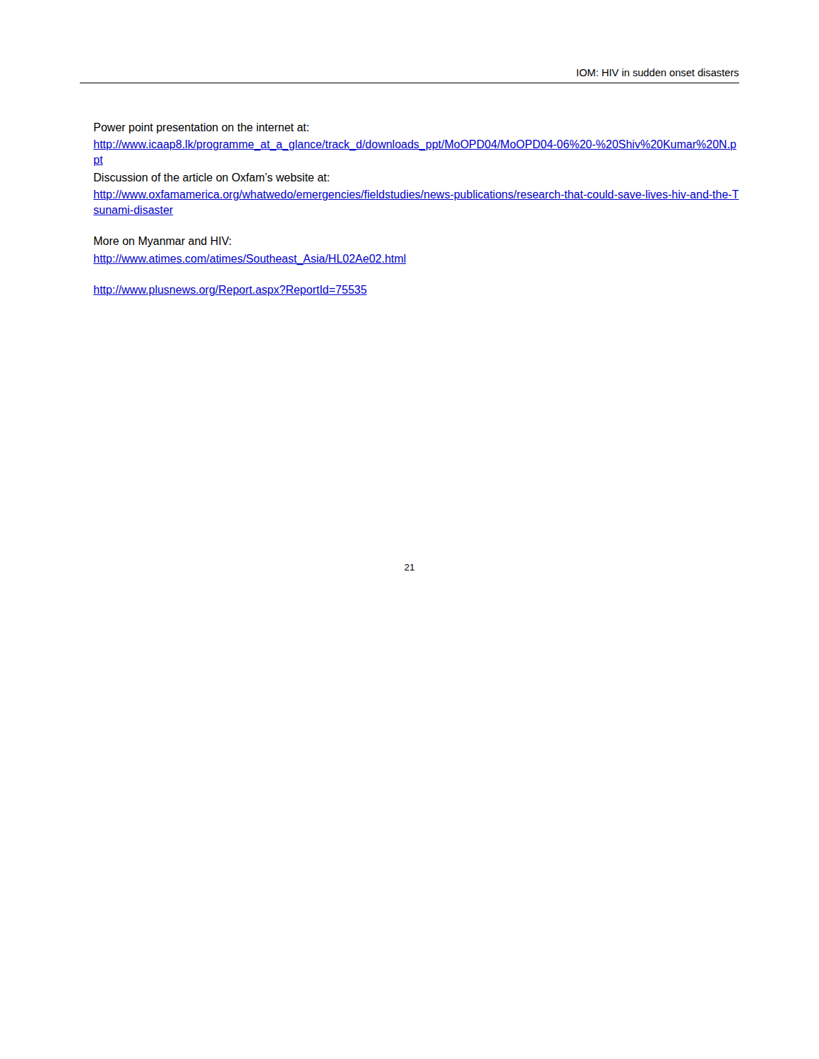IOM: HIV in sudden onset disasters
Power point presentation on the internet at:
http://www.icaap8.lk/programme_at_a_glance/track_d/downloads_ppt/MoOPD04/MoOPD04-06%20-%20Shiv%20Kumar%20N.ppt
Discussion of the article on Oxfam’s website at:
http://www.oxfamamerica.org/whatwedo/emergencies/fieldstudies/news-publications/research-that-could-save-lives-hiv-and-the-Tsunami-disaster
More on Myanmar and HIV:
http://www.atimes.com/atimes/Southeast_Asia/HL02Ae02.html
http://www.plusnews.org/Report.aspx?ReportId=75535
21